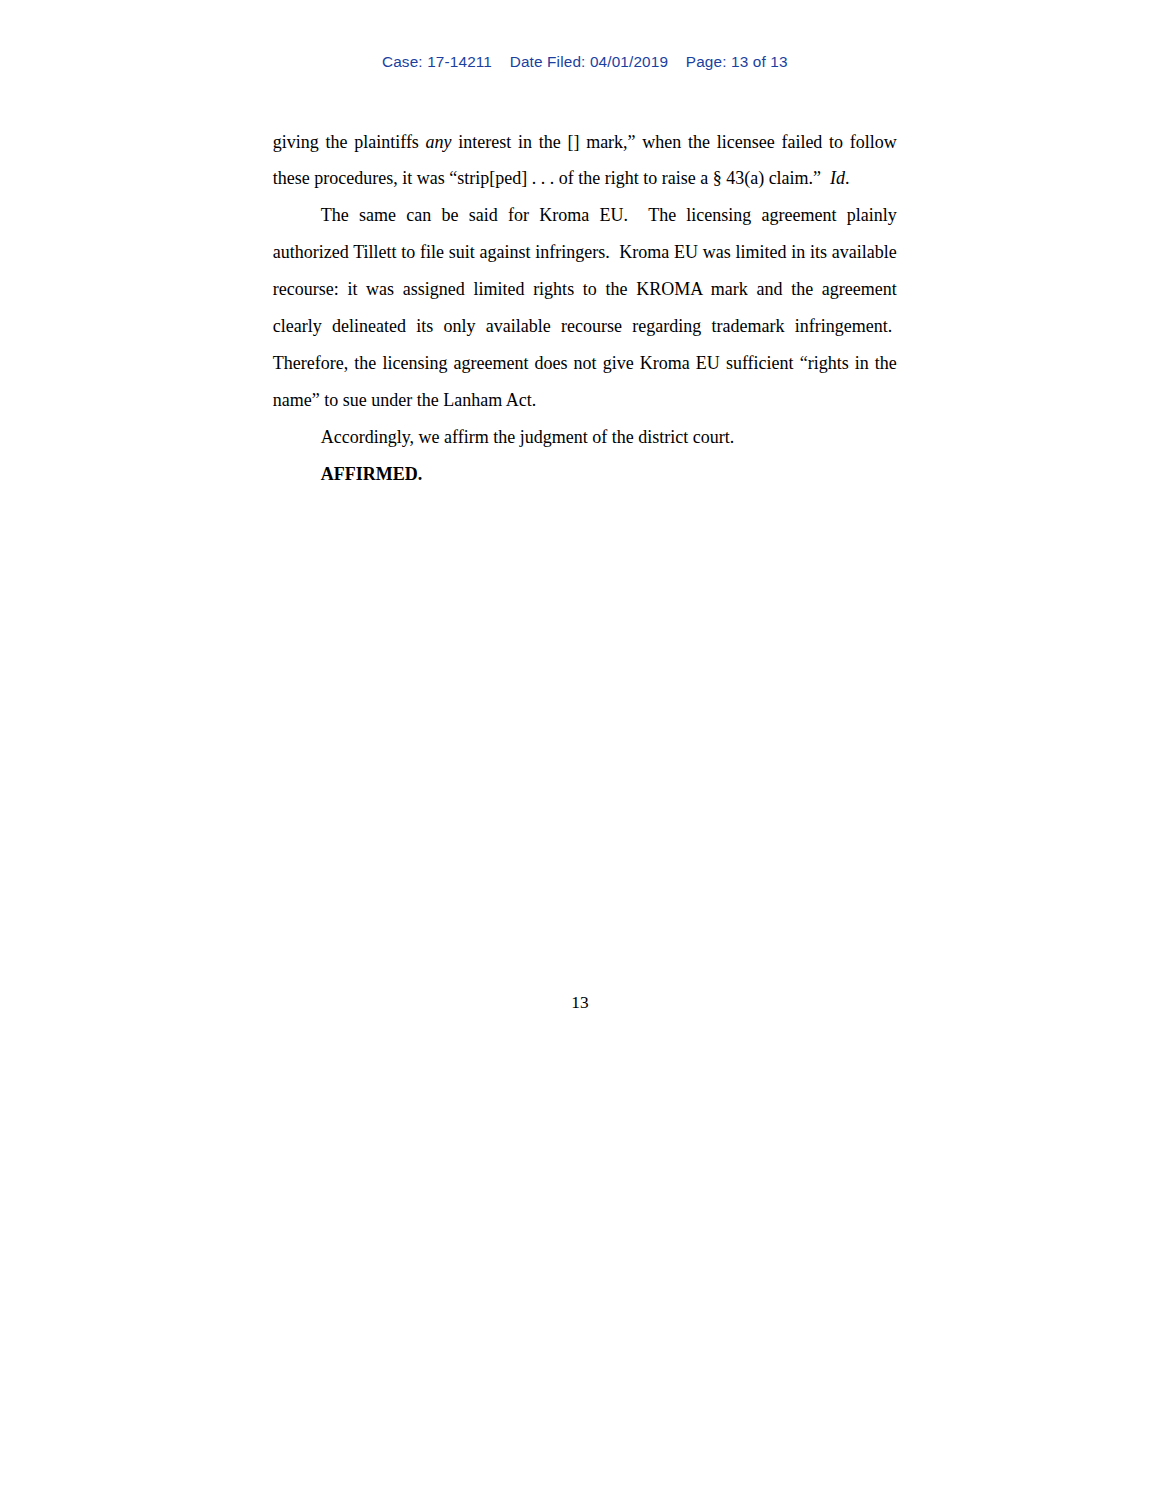Case: 17-14211 Date Filed: 04/01/2019 Page: 13 of 13
giving the plaintiffs any interest in the [] mark,” when the licensee failed to follow these procedures, it was “strip[ped] . . . of the right to raise a § 43(a) claim.” Id.
The same can be said for Kroma EU. The licensing agreement plainly authorized Tillett to file suit against infringers. Kroma EU was limited in its available recourse: it was assigned limited rights to the KROMA mark and the agreement clearly delineated its only available recourse regarding trademark infringement. Therefore, the licensing agreement does not give Kroma EU sufficient “rights in the name” to sue under the Lanham Act.
Accordingly, we affirm the judgment of the district court.
AFFIRMED.
13